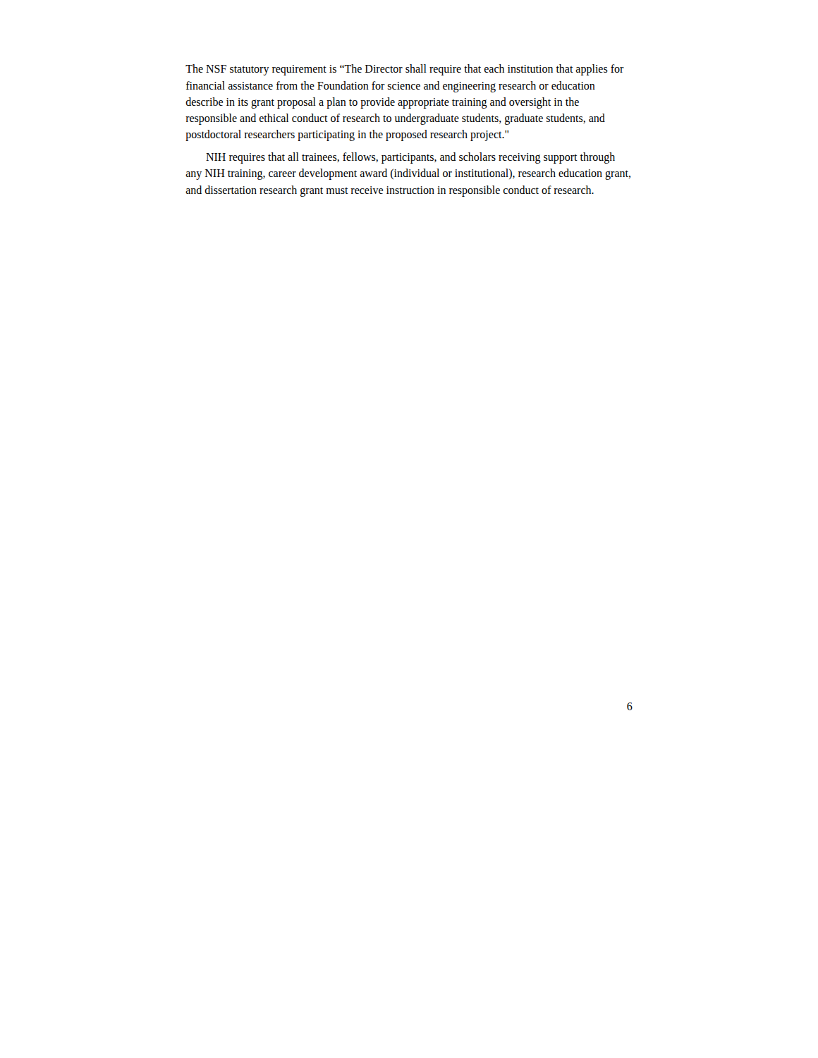The NSF statutory requirement is “The Director shall require that each institution that applies for financial assistance from the Foundation for science and engineering research or education describe in its grant proposal a plan to provide appropriate training and oversight in the responsible and ethical conduct of research to undergraduate students, graduate students, and postdoctoral researchers participating in the proposed research project."
NIH requires that all trainees, fellows, participants, and scholars receiving support through any NIH training, career development award (individual or institutional), research education grant, and dissertation research grant must receive instruction in responsible conduct of research.
6